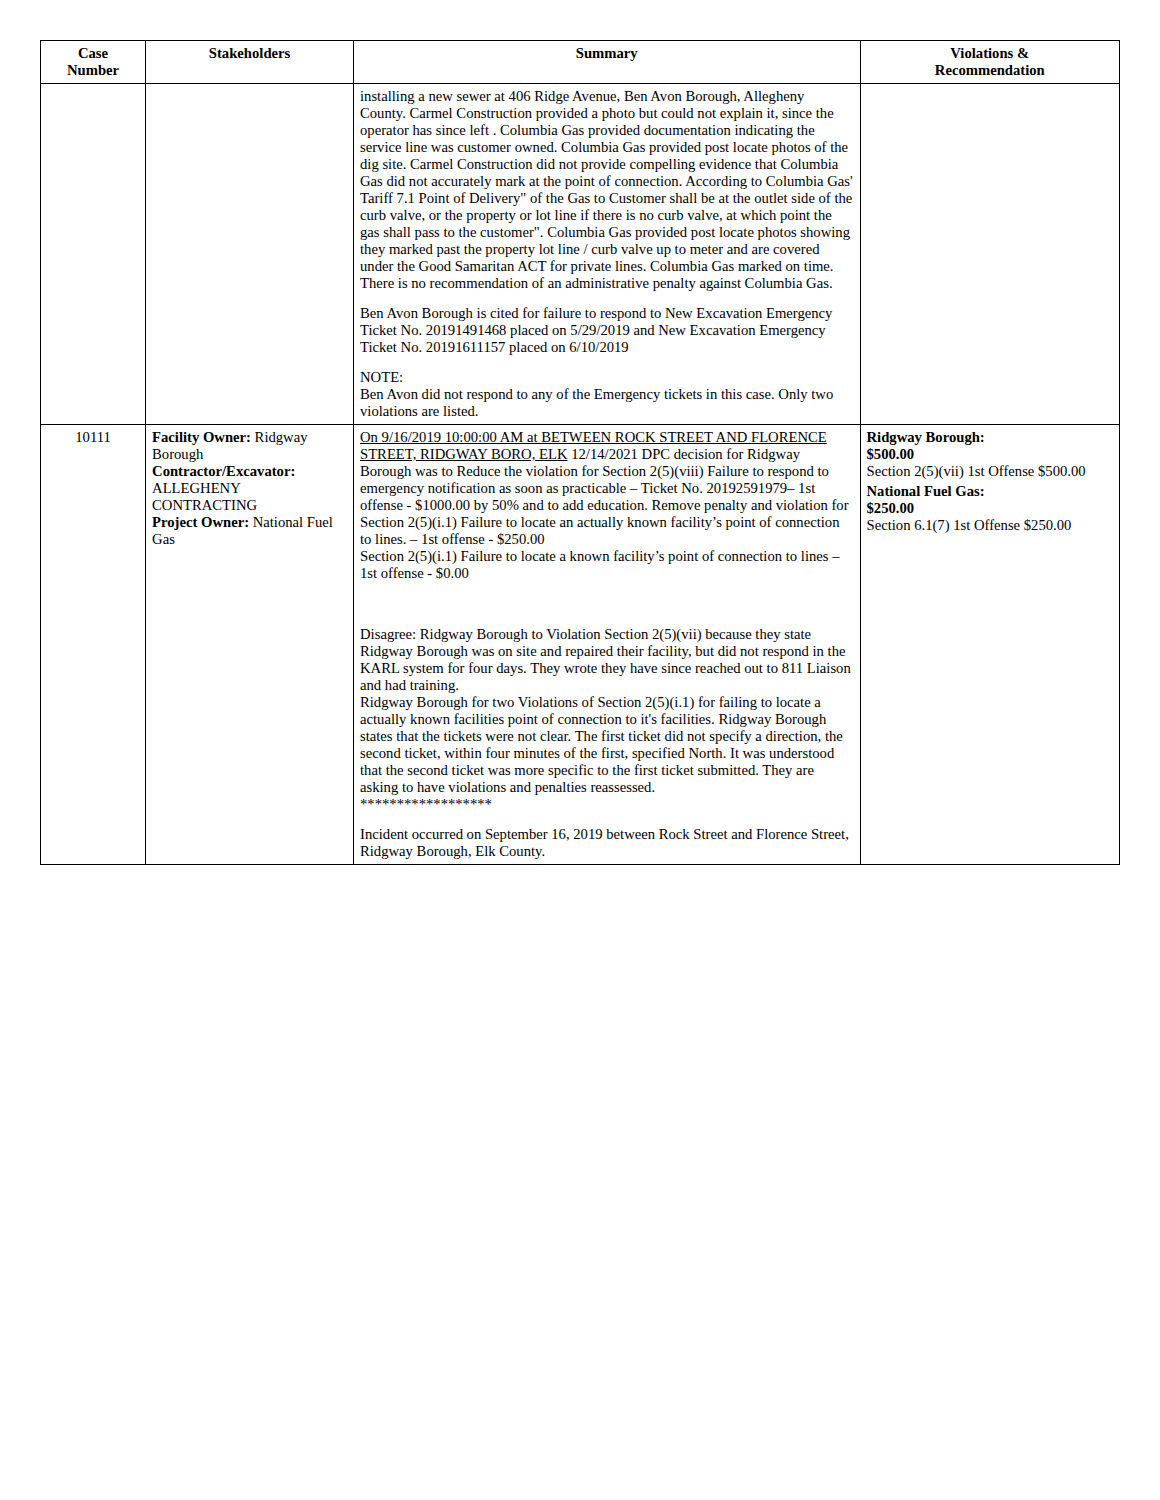| Case Number | Stakeholders | Summary | Violations & Recommendation |
| --- | --- | --- | --- |
| | | installing a new sewer at 406 Ridge Avenue, Ben Avon Borough, Allegheny County. Carmel Construction provided a photo but could not explain it, since the operator has since left . Columbia Gas provided documentation indicating the service line was customer owned. Columbia Gas provided post locate photos of the dig site. Carmel Construction did not provide compelling evidence that Columbia Gas did not accurately mark at the point of connection. According to Columbia Gas' Tariff 7.1 Point of Delivery" of the Gas to Customer shall be at the outlet side of the curb valve, or the property or lot line if there is no curb valve, at which point the gas shall pass to the customer". Columbia Gas provided post locate photos showing they marked past the property lot line / curb valve up to meter and are covered under the Good Samaritan ACT for private lines. Columbia Gas marked on time. There is no recommendation of an administrative penalty against Columbia Gas. Ben Avon Borough is cited for failure to respond to New Excavation Emergency Ticket No. 20191491468 placed on 5/29/2019 and New Excavation Emergency Ticket No. 20191611157 placed on 6/10/2019 NOTE: Ben Avon did not respond to any of the Emergency tickets in this case. Only two violations are listed. | |
| 10111 | Facility Owner: Ridgway Borough Contractor/Excavator: ALLEGHENY CONTRACTING Project Owner: National Fuel Gas | On 9/16/2019 10:00:00 AM at BETWEEN ROCK STREET AND FLORENCE STREET, RIDGWAY BORO, ELK 12/14/2021 DPC decision for Ridgway Borough was to Reduce the violation for Section 2(5)(viii) Failure to respond to emergency notification as soon as practicable – Ticket No. 20192591979– 1st offense - $1000.00 by 50% and to add education. Remove penalty and violation for Section 2(5)(i.1) Failure to locate an actually known facility’s point of connection to lines. – 1st offense - $250.00 Section 2(5)(i.1) Failure to locate a known facility’s point of connection to lines – 1st offense - $0.00 Disagree: Ridgway Borough to Violation Section 2(5)(vii) because they state Ridgway Borough was on site and repaired their facility, but did not respond in the KARL system for four days. They wrote they have since reached out to 811 Liaison and had training. Ridgway Borough for two Violations of Section 2(5)(i.1) for failing to locate a actually known facilities point of connection to it's facilities. Ridgway Borough states that the tickets were not clear. The first ticket did not specify a direction, the second ticket, within four minutes of the first, specified North. It was understood that the second ticket was more specific to the first ticket submitted. They are asking to have violations and penalties reassessed. ****************** Incident occurred on September 16, 2019 between Rock Street and Florence Street, Ridgway Borough, Elk County. | Ridgway Borough: $500.00 Section 2(5)(vii) 1st Offense $500.00 National Fuel Gas: $250.00 Section 6.1(7) 1st Offense $250.00 |